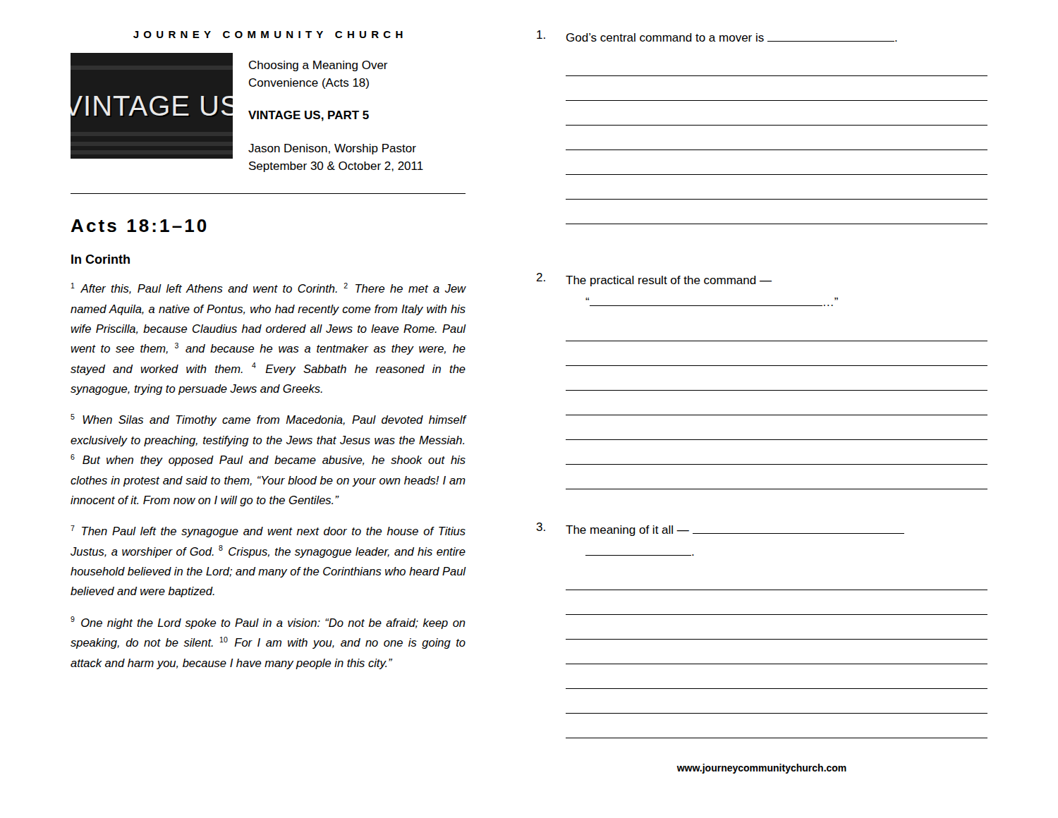JOURNEY COMMUNITY CHURCH
VINTAGE US
Choosing a Meaning Over
Convenience (Acts 18)
VINTAGE US, PART 5
Jason Denison, Worship Pastor
September 30 & October 2, 2011
Acts 18:1–10
In Corinth
1 After this, Paul left Athens and went to Corinth. 2 There he met a Jew named Aquila, a native of Pontus, who had recently come from Italy with his wife Priscilla, because Claudius had ordered all Jews to leave Rome. Paul went to see them, 3 and because he was a tentmaker as they were, he stayed and worked with them. 4 Every Sabbath he reasoned in the synagogue, trying to persuade Jews and Greeks.
5 When Silas and Timothy came from Macedonia, Paul devoted himself exclusively to preaching, testifying to the Jews that Jesus was the Messiah. 6 But when they opposed Paul and became abusive, he shook out his clothes in protest and said to them, “Your blood be on your own heads! I am innocent of it. From now on I will go to the Gentiles.”
7 Then Paul left the synagogue and went next door to the house of Titius Justus, a worshiper of God. 8 Crispus, the synagogue leader, and his entire household believed in the Lord; and many of the Corinthians who heard Paul believed and were baptized.
9 One night the Lord spoke to Paul in a vision: “Do not be afraid; keep on speaking, do not be silent. 10 For I am with you, and no one is going to attack and harm you, because I have many people in this city.”
God’s central command to a mover is .
The practical result of the command —
“ …”
The meaning of it all —
.
www.journeycommunitychurch.com